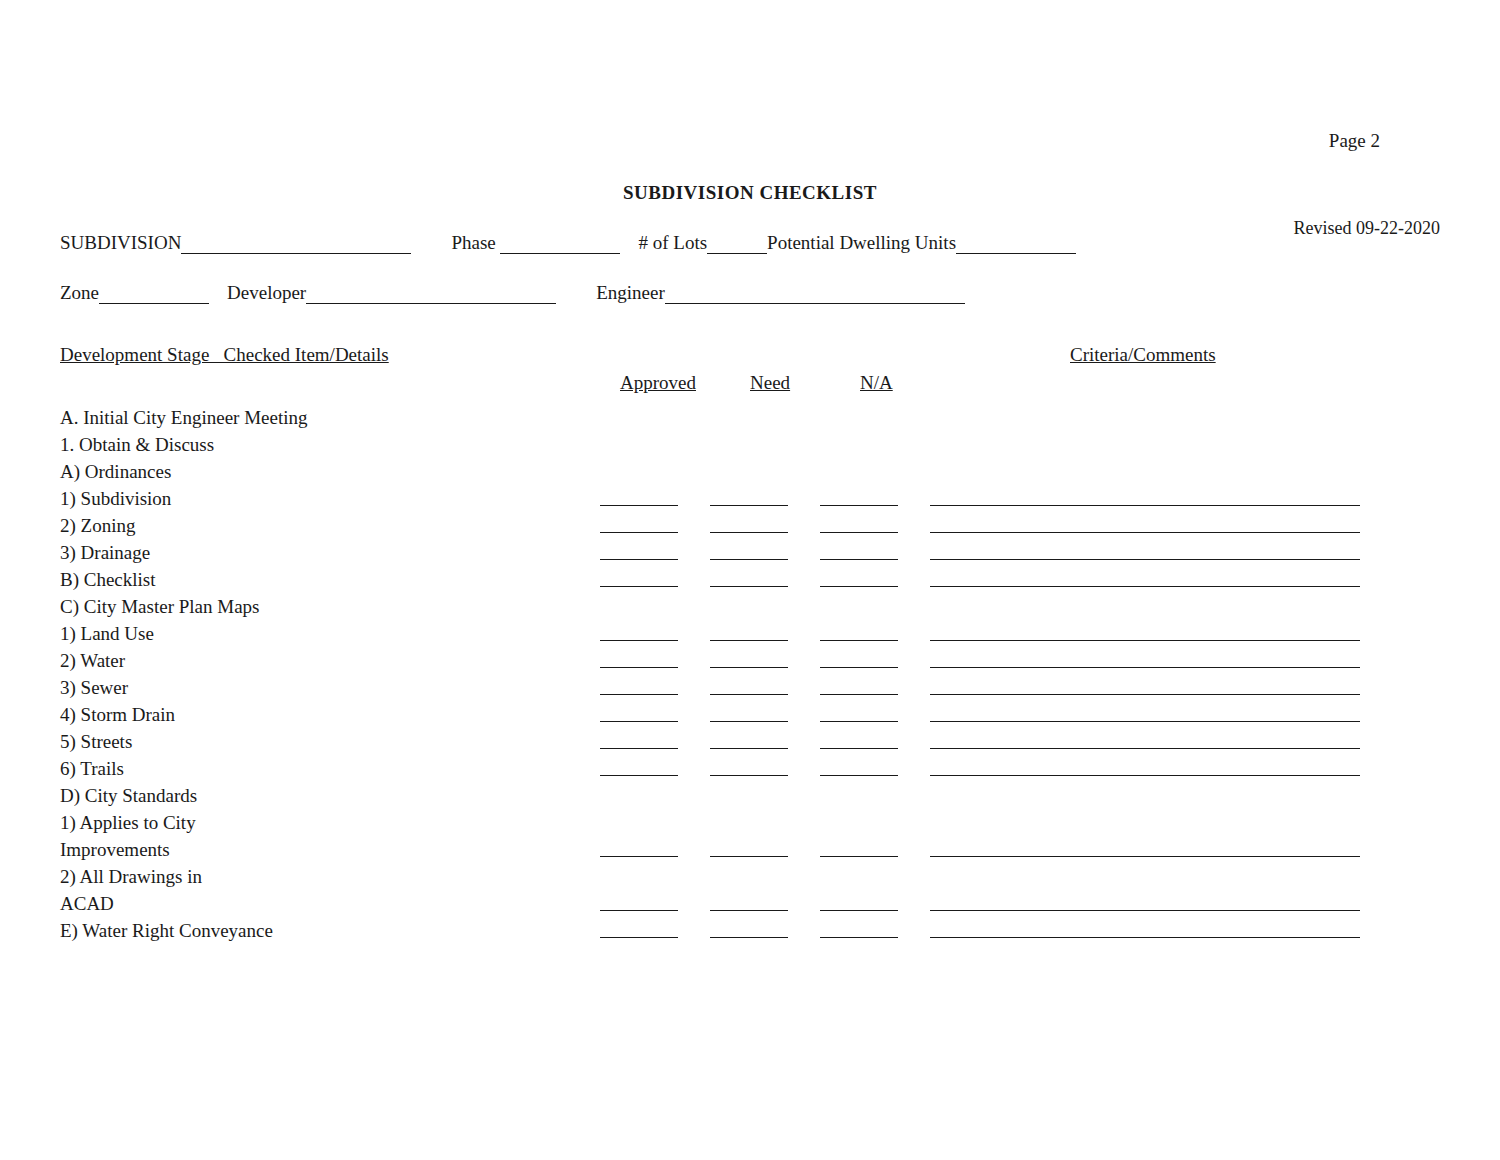Page 2
SUBDIVISION CHECKLIST
Revised 09-22-2020
SUBDIVISION Phase # of Lots Potential Dwelling Units
Zone Developer Engineer
Development Stage Checked Item/Details Criteria/Comments
Approved Need N/A
| A. Initial City Engineer Meeting | | | | |
| 1. Obtain & Discuss | | | | |
| A) Ordinances | | | | |
| 1) Subdivision | | | | |
| 2) Zoning | | | | |
| 3) Drainage | | | | |
| B) Checklist | | | | |
| C) City Master Plan Maps | | | | |
| 1) Land Use | | | | |
| 2) Water | | | | |
| 3) Sewer | | | | |
| 4) Storm Drain | | | | |
| 5) Streets | | | | |
| 6) Trails | | | | |
| D) City Standards | | | | |
| 1) Applies to City | | | | |
| Improvements | | | | |
| 2) All Drawings in | | | | |
| ACAD | | | | |
| E) Water Right Conveyance | | | | |